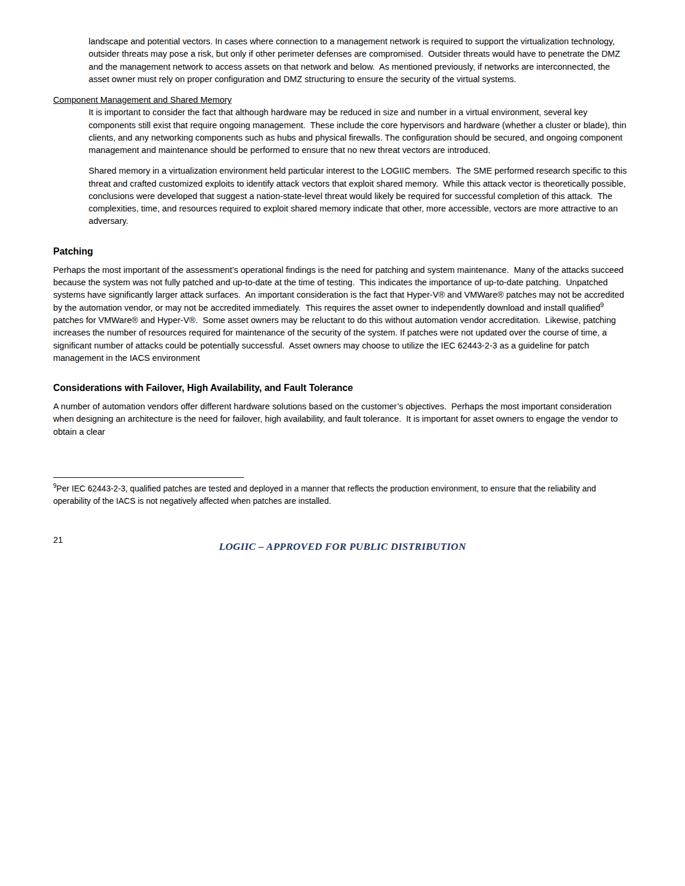landscape and potential vectors. In cases where connection to a management network is required to support the virtualization technology, outsider threats may pose a risk, but only if other perimeter defenses are compromised. Outsider threats would have to penetrate the DMZ and the management network to access assets on that network and below. As mentioned previously, if networks are interconnected, the asset owner must rely on proper configuration and DMZ structuring to ensure the security of the virtual systems.
Component Management and Shared Memory
It is important to consider the fact that although hardware may be reduced in size and number in a virtual environment, several key components still exist that require ongoing management. These include the core hypervisors and hardware (whether a cluster or blade), thin clients, and any networking components such as hubs and physical firewalls. The configuration should be secured, and ongoing component management and maintenance should be performed to ensure that no new threat vectors are introduced.
Shared memory in a virtualization environment held particular interest to the LOGIIC members. The SME performed research specific to this threat and crafted customized exploits to identify attack vectors that exploit shared memory. While this attack vector is theoretically possible, conclusions were developed that suggest a nation-state-level threat would likely be required for successful completion of this attack. The complexities, time, and resources required to exploit shared memory indicate that other, more accessible, vectors are more attractive to an adversary.
Patching
Perhaps the most important of the assessment’s operational findings is the need for patching and system maintenance. Many of the attacks succeed because the system was not fully patched and up-to-date at the time of testing. This indicates the importance of up-to-date patching. Unpatched systems have significantly larger attack surfaces. An important consideration is the fact that Hyper-V® and VMWare® patches may not be accredited by the automation vendor, or may not be accredited immediately. This requires the asset owner to independently download and install qualified9 patches for VMWare® and Hyper-V®. Some asset owners may be reluctant to do this without automation vendor accreditation. Likewise, patching increases the number of resources required for maintenance of the security of the system. If patches were not updated over the course of time, a significant number of attacks could be potentially successful. Asset owners may choose to utilize the IEC 62443-2-3 as a guideline for patch management in the IACS environment
Considerations with Failover, High Availability, and Fault Tolerance
A number of automation vendors offer different hardware solutions based on the customer’s objectives. Perhaps the most important consideration when designing an architecture is the need for failover, high availability, and fault tolerance. It is important for asset owners to engage the vendor to obtain a clear
9Per IEC 62443-2-3, qualified patches are tested and deployed in a manner that reflects the production environment, to ensure that the reliability and operability of the IACS is not negatively affected when patches are installed.
21
LOGIIC – APPROVED FOR PUBLIC DISTRIBUTION